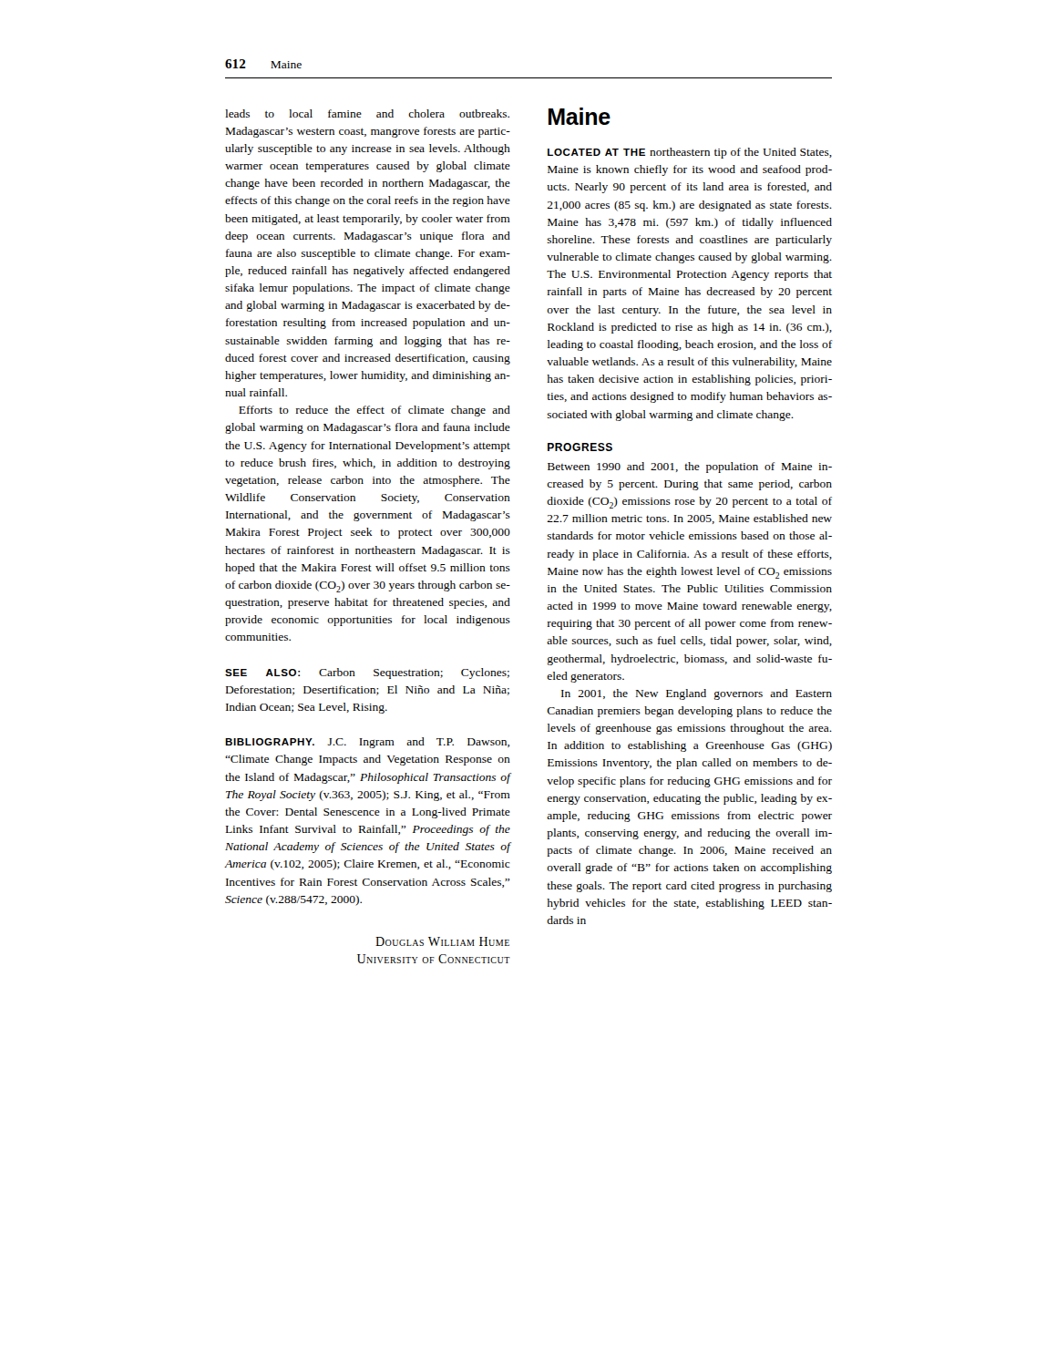612 Maine
leads to local famine and cholera outbreaks. Madagascar’s western coast, mangrove forests are particularly susceptible to any increase in sea levels. Although warmer ocean temperatures caused by global climate change have been recorded in northern Madagascar, the effects of this change on the coral reefs in the region have been mitigated, at least temporarily, by cooler water from deep ocean currents. Madagascar’s unique flora and fauna are also susceptible to climate change. For example, reduced rainfall has negatively affected endangered sifaka lemur populations. The impact of climate change and global warming in Madagascar is exacerbated by deforestation resulting from increased population and unsustainable swidden farming and logging that has reduced forest cover and increased desertification, causing higher temperatures, lower humidity, and diminishing annual rainfall.
Efforts to reduce the effect of climate change and global warming on Madagascar’s flora and fauna include the U.S. Agency for International Development’s attempt to reduce brush fires, which, in addition to destroying vegetation, release carbon into the atmosphere. The Wildlife Conservation Society, Conservation International, and the government of Madagascar’s Makira Forest Project seek to protect over 300,000 hectares of rainforest in northeastern Madagascar. It is hoped that the Makira Forest will offset 9.5 million tons of carbon dioxide (CO2) over 30 years through carbon sequestration, preserve habitat for threatened species, and provide economic opportunities for local indigenous communities.
See Also: Carbon Sequestration; Cyclones; Deforestation; Desertification; El Niño and La Niña; Indian Ocean; Sea Level, Rising.
Bibliography. J.C. Ingram and T.P. Dawson, “Climate Change Impacts and Vegetation Response on the Island of Madagscar,” Philosophical Transactions of The Royal Society (v.363, 2005); S.J. King, et al., “From the Cover: Dental Senescence in a Long-lived Primate Links Infant Survival to Rainfall,” Proceedings of the National Academy of Sciences of the United States of America (v.102, 2005); Claire Kremen, et al., “Economic Incentives for Rain Forest Conservation Across Scales,” Science (v.288/5472, 2000).
Douglas William Hume University of Connecticut
Maine
Located at the northeastern tip of the United States, Maine is known chiefly for its wood and seafood products. Nearly 90 percent of its land area is forested, and 21,000 acres (85 sq. km.) are designated as state forests. Maine has 3,478 mi. (597 km.) of tidally influenced shoreline. These forests and coastlines are particularly vulnerable to climate changes caused by global warming. The U.S. Environmental Protection Agency reports that rainfall in parts of Maine has decreased by 20 percent over the last century. In the future, the sea level in Rockland is predicted to rise as high as 14 in. (36 cm.), leading to coastal flooding, beach erosion, and the loss of valuable wetlands. As a result of this vulnerability, Maine has taken decisive action in establishing policies, priorities, and actions designed to modify human behaviors associated with global warming and climate change.
Progress
Between 1990 and 2001, the population of Maine increased by 5 percent. During that same period, carbon dioxide (CO2) emissions rose by 20 percent to a total of 22.7 million metric tons. In 2005, Maine established new standards for motor vehicle emissions based on those already in place in California. As a result of these efforts, Maine now has the eighth lowest level of CO2 emissions in the United States. The Public Utilities Commission acted in 1999 to move Maine toward renewable energy, requiring that 30 percent of all power come from renewable sources, such as fuel cells, tidal power, solar, wind, geothermal, hydroelectric, biomass, and solid-waste fueled generators.
In 2001, the New England governors and Eastern Canadian premiers began developing plans to reduce the levels of greenhouse gas emissions throughout the area. In addition to establishing a Greenhouse Gas (GHG) Emissions Inventory, the plan called on members to develop specific plans for reducing GHG emissions and for energy conservation, educating the public, leading by example, reducing GHG emissions from electric power plants, conserving energy, and reducing the overall impacts of climate change. In 2006, Maine received an overall grade of “B” for actions taken on accomplishing these goals. The report card cited progress in purchasing hybrid vehicles for the state, establishing LEED standards in